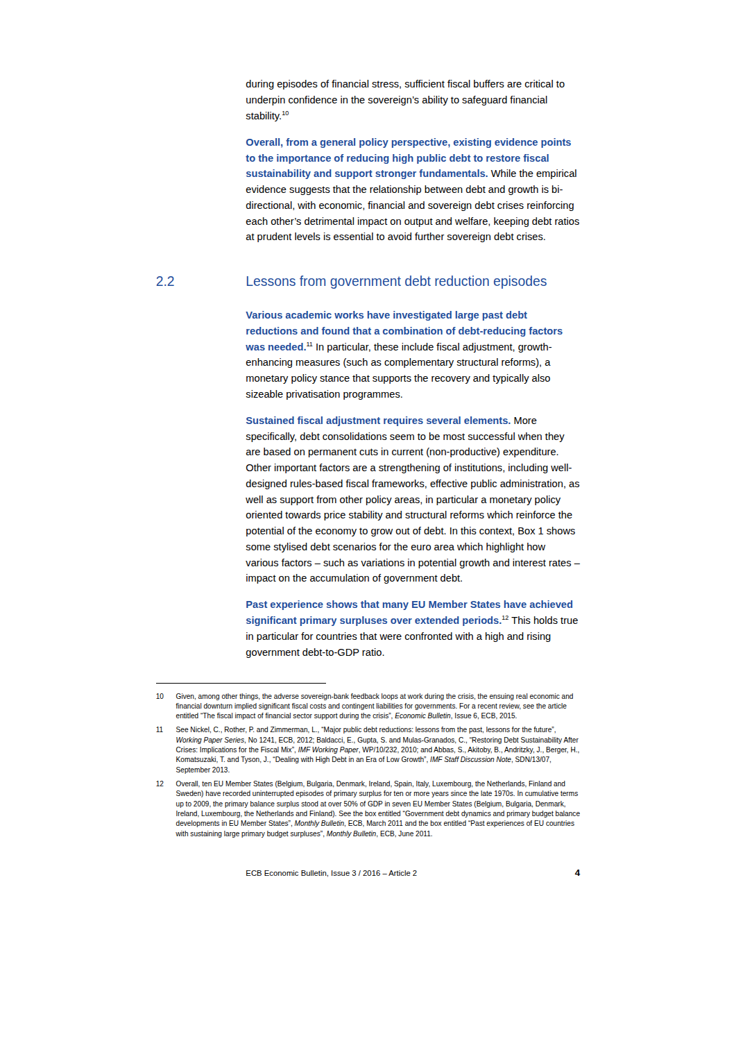during episodes of financial stress, sufficient fiscal buffers are critical to underpin confidence in the sovereign’s ability to safeguard financial stability.10
Overall, from a general policy perspective, existing evidence points to the importance of reducing high public debt to restore fiscal sustainability and support stronger fundamentals. While the empirical evidence suggests that the relationship between debt and growth is bi-directional, with economic, financial and sovereign debt crises reinforcing each other’s detrimental impact on output and welfare, keeping debt ratios at prudent levels is essential to avoid further sovereign debt crises.
2.2
Lessons from government debt reduction episodes
Various academic works have investigated large past debt reductions and found that a combination of debt-reducing factors was needed.11 In particular, these include fiscal adjustment, growth-enhancing measures (such as complementary structural reforms), a monetary policy stance that supports the recovery and typically also sizeable privatisation programmes.
Sustained fiscal adjustment requires several elements. More specifically, debt consolidations seem to be most successful when they are based on permanent cuts in current (non-productive) expenditure. Other important factors are a strengthening of institutions, including well-designed rules-based fiscal frameworks, effective public administration, as well as support from other policy areas, in particular a monetary policy oriented towards price stability and structural reforms which reinforce the potential of the economy to grow out of debt. In this context, Box 1 shows some stylised debt scenarios for the euro area which highlight how various factors – such as variations in potential growth and interest rates – impact on the accumulation of government debt.
Past experience shows that many EU Member States have achieved significant primary surpluses over extended periods.12 This holds true in particular for countries that were confronted with a high and rising government debt-to-GDP ratio.
10
Given, among other things, the adverse sovereign-bank feedback loops at work during the crisis, the ensuing real economic and financial downturn implied significant fiscal costs and contingent liabilities for governments. For a recent review, see the article entitled “The fiscal impact of financial sector support during the crisis”, Economic Bulletin, Issue 6, ECB, 2015.
11
See Nickel, C., Rother, P. and Zimmerman, L., “Major public debt reductions: lessons from the past, lessons for the future”, Working Paper Series, No 1241, ECB, 2012; Baldacci, E., Gupta, S. and Mulas-Granados, C., “Restoring Debt Sustainability After Crises: Implications for the Fiscal Mix”, IMF Working Paper, WP/10/232, 2010; and Abbas, S., Akitoby, B., Andritzky, J., Berger, H., Komatsuzaki, T. and Tyson, J., “Dealing with High Debt in an Era of Low Growth”, IMF Staff Discussion Note, SDN/13/07, September 2013.
12
Overall, ten EU Member States (Belgium, Bulgaria, Denmark, Ireland, Spain, Italy, Luxembourg, the Netherlands, Finland and Sweden) have recorded uninterrupted episodes of primary surplus for ten or more years since the late 1970s. In cumulative terms up to 2009, the primary balance surplus stood at over 50% of GDP in seven EU Member States (Belgium, Bulgaria, Denmark, Ireland, Luxembourg, the Netherlands and Finland). See the box entitled “Government debt dynamics and primary budget balance developments in EU Member States”, Monthly Bulletin, ECB, March 2011 and the box entitled “Past experiences of EU countries with sustaining large primary budget surpluses”, Monthly Bulletin, ECB, June 2011.
ECB Economic Bulletin, Issue 3 / 2016 – Article 2
4